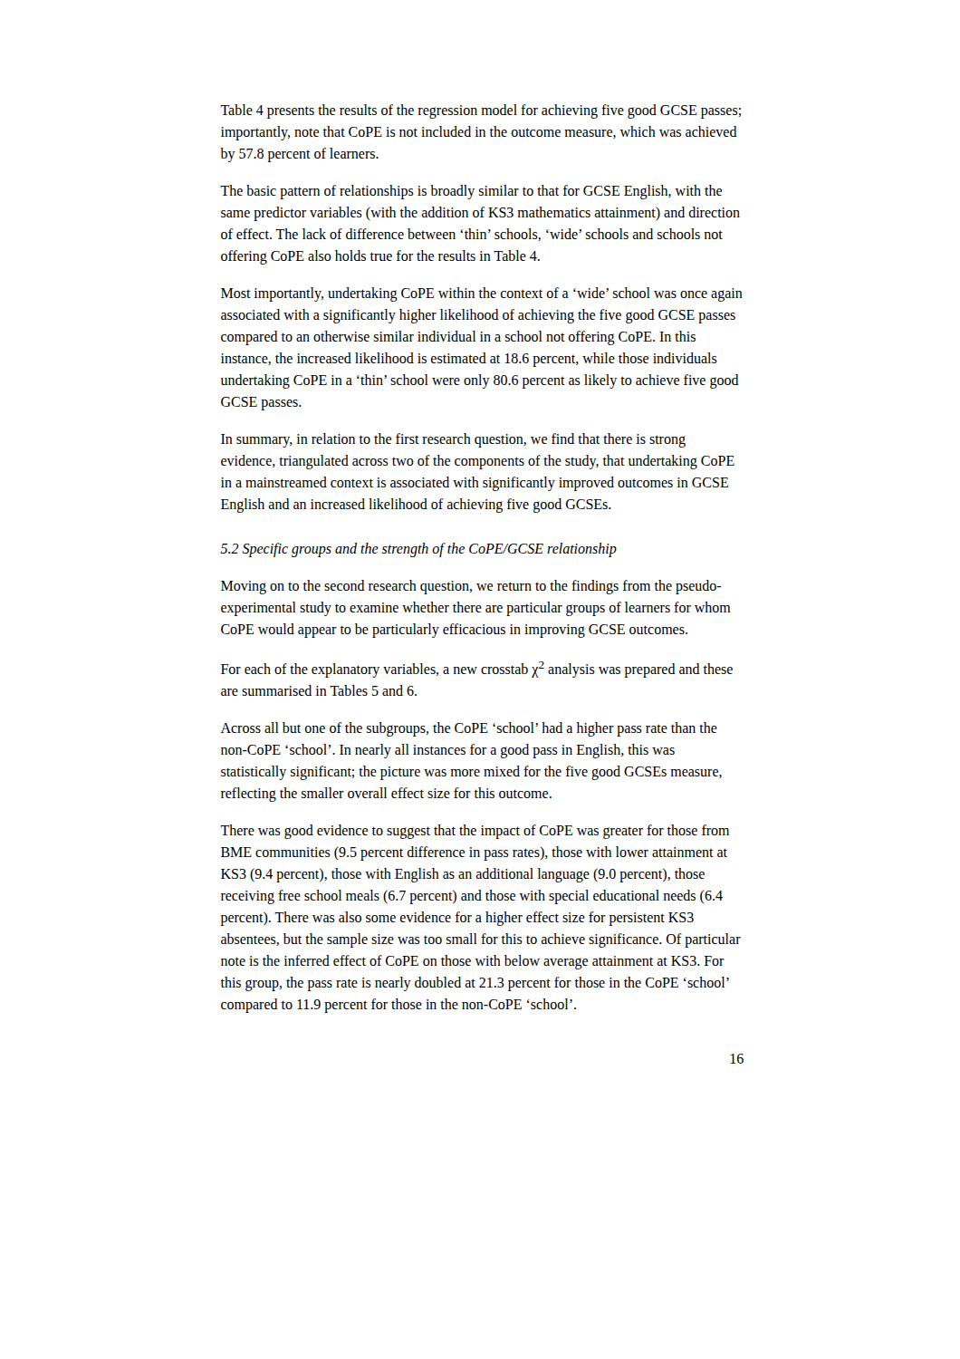Table 4 presents the results of the regression model for achieving five good GCSE passes; importantly, note that CoPE is not included in the outcome measure, which was achieved by 57.8 percent of learners.
The basic pattern of relationships is broadly similar to that for GCSE English, with the same predictor variables (with the addition of KS3 mathematics attainment) and direction of effect. The lack of difference between ‘thin’ schools, ‘wide’ schools and schools not offering CoPE also holds true for the results in Table 4.
Most importantly, undertaking CoPE within the context of a ‘wide’ school was once again associated with a significantly higher likelihood of achieving the five good GCSE passes compared to an otherwise similar individual in a school not offering CoPE. In this instance, the increased likelihood is estimated at 18.6 percent, while those individuals undertaking CoPE in a ‘thin’ school were only 80.6 percent as likely to achieve five good GCSE passes.
In summary, in relation to the first research question, we find that there is strong evidence, triangulated across two of the components of the study, that undertaking CoPE in a mainstreamed context is associated with significantly improved outcomes in GCSE English and an increased likelihood of achieving five good GCSEs.
5.2 Specific groups and the strength of the CoPE/GCSE relationship
Moving on to the second research question, we return to the findings from the pseudo-experimental study to examine whether there are particular groups of learners for whom CoPE would appear to be particularly efficacious in improving GCSE outcomes.
For each of the explanatory variables, a new crosstab χ2 analysis was prepared and these are summarised in Tables 5 and 6.
Across all but one of the subgroups, the CoPE ‘school’ had a higher pass rate than the non-CoPE ‘school’. In nearly all instances for a good pass in English, this was statistically significant; the picture was more mixed for the five good GCSEs measure, reflecting the smaller overall effect size for this outcome.
There was good evidence to suggest that the impact of CoPE was greater for those from BME communities (9.5 percent difference in pass rates), those with lower attainment at KS3 (9.4 percent), those with English as an additional language (9.0 percent), those receiving free school meals (6.7 percent) and those with special educational needs (6.4 percent). There was also some evidence for a higher effect size for persistent KS3 absentees, but the sample size was too small for this to achieve significance. Of particular note is the inferred effect of CoPE on those with below average attainment at KS3. For this group, the pass rate is nearly doubled at 21.3 percent for those in the CoPE ‘school’ compared to 11.9 percent for those in the non-CoPE ‘school’.
16